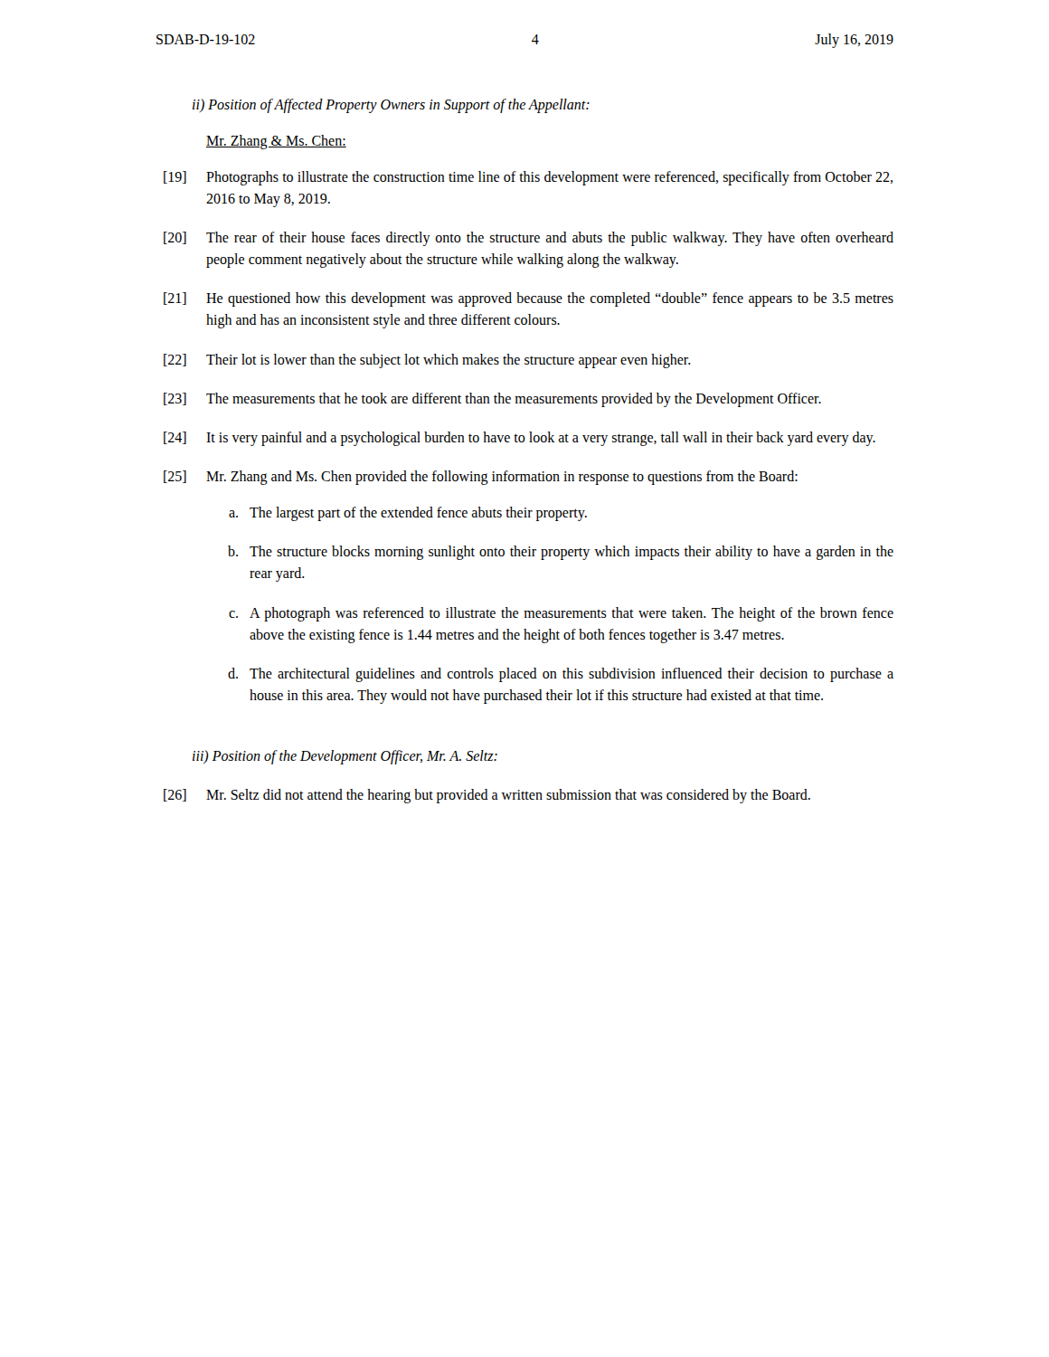SDAB-D-19-102
4
July 16, 2019
ii) Position of Affected Property Owners in Support of the Appellant:
Mr. Zhang & Ms. Chen:
[19]
Photographs to illustrate the construction time line of this development were referenced, specifically from October 22, 2016 to May 8, 2019.
[20]
The rear of their house faces directly onto the structure and abuts the public walkway. They have often overheard people comment negatively about the structure while walking along the walkway.
[21]
He questioned how this development was approved because the completed “double” fence appears to be 3.5 metres high and has an inconsistent style and three different colours.
[22]
Their lot is lower than the subject lot which makes the structure appear even higher.
[23]
The measurements that he took are different than the measurements provided by the Development Officer.
[24]
It is very painful and a psychological burden to have to look at a very strange, tall wall in their back yard every day.
[25]
Mr. Zhang and Ms. Chen provided the following information in response to questions from the Board:
The largest part of the extended fence abuts their property.
The structure blocks morning sunlight onto their property which impacts their ability to have a garden in the rear yard.
A photograph was referenced to illustrate the measurements that were taken. The height of the brown fence above the existing fence is 1.44 metres and the height of both fences together is 3.47 metres.
The architectural guidelines and controls placed on this subdivision influenced their decision to purchase a house in this area. They would not have purchased their lot if this structure had existed at that time.
iii) Position of the Development Officer, Mr. A. Seltz:
[26]
Mr. Seltz did not attend the hearing but provided a written submission that was considered by the Board.